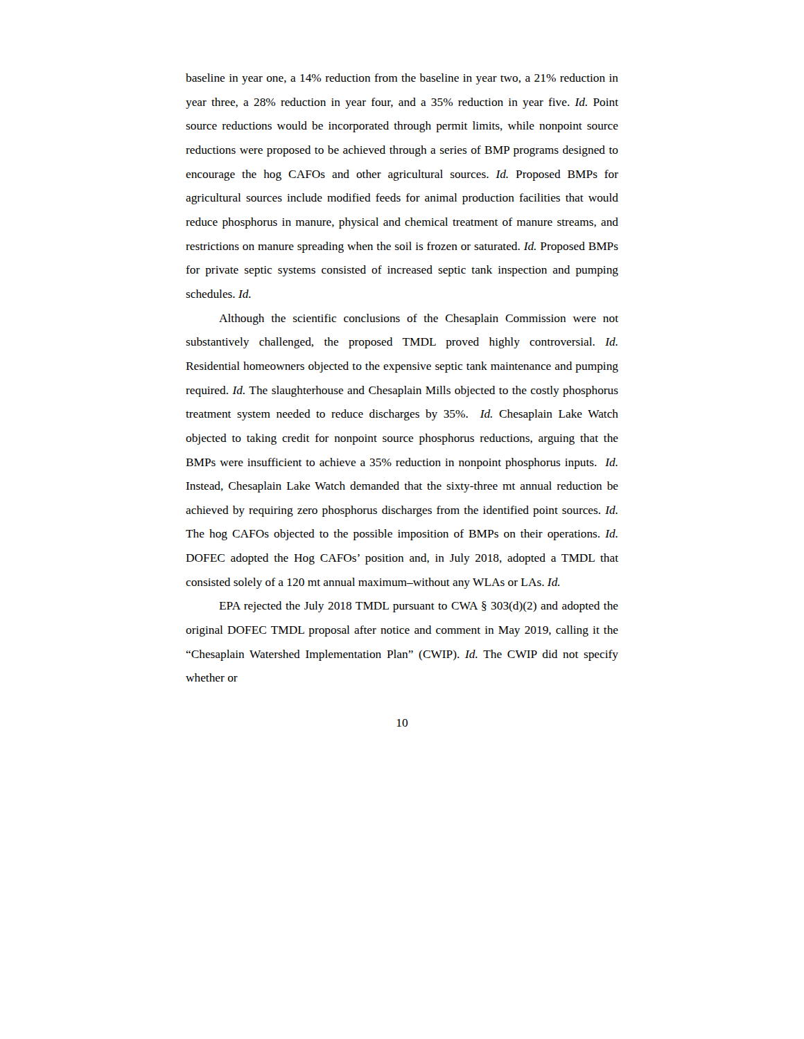baseline in year one, a 14% reduction from the baseline in year two, a 21% reduction in year three, a 28% reduction in year four, and a 35% reduction in year five. Id. Point source reductions would be incorporated through permit limits, while nonpoint source reductions were proposed to be achieved through a series of BMP programs designed to encourage the hog CAFOs and other agricultural sources. Id. Proposed BMPs for agricultural sources include modified feeds for animal production facilities that would reduce phosphorus in manure, physical and chemical treatment of manure streams, and restrictions on manure spreading when the soil is frozen or saturated. Id. Proposed BMPs for private septic systems consisted of increased septic tank inspection and pumping schedules. Id.
Although the scientific conclusions of the Chesaplain Commission were not substantively challenged, the proposed TMDL proved highly controversial. Id. Residential homeowners objected to the expensive septic tank maintenance and pumping required. Id. The slaughterhouse and Chesaplain Mills objected to the costly phosphorus treatment system needed to reduce discharges by 35%. Id. Chesaplain Lake Watch objected to taking credit for nonpoint source phosphorus reductions, arguing that the BMPs were insufficient to achieve a 35% reduction in nonpoint phosphorus inputs. Id. Instead, Chesaplain Lake Watch demanded that the sixty-three mt annual reduction be achieved by requiring zero phosphorus discharges from the identified point sources. Id. The hog CAFOs objected to the possible imposition of BMPs on their operations. Id. DOFEC adopted the Hog CAFOs’ position and, in July 2018, adopted a TMDL that consisted solely of a 120 mt annual maximum–without any WLAs or LAs. Id.
EPA rejected the July 2018 TMDL pursuant to CWA § 303(d)(2) and adopted the original DOFEC TMDL proposal after notice and comment in May 2019, calling it the “Chesaplain Watershed Implementation Plan” (CWIP). Id. The CWIP did not specify whether or
10